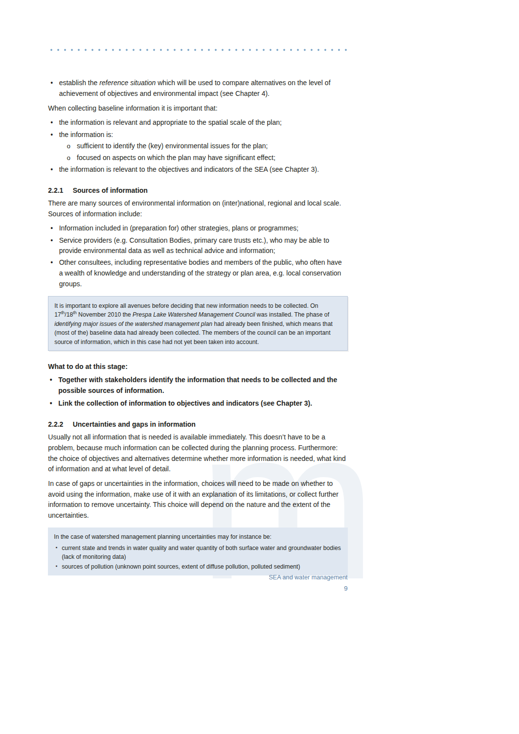m
establish the reference situation which will be used to compare alternatives on the level of achievement of objectives and environmental impact (see Chapter 4).
When collecting baseline information it is important that:
the information is relevant and appropriate to the spatial scale of the plan;
the information is:
sufficient to identify the (key) environmental issues for the plan;
focused on aspects on which the plan may have significant effect;
the information is relevant to the objectives and indicators of the SEA (see Chapter 3).
2.2.1 Sources of information
There are many sources of environmental information on (inter)national, regional and local scale. Sources of information include:
Information included in (preparation for) other strategies, plans or programmes;
Service providers (e.g. Consultation Bodies, primary care trusts etc.), who may be able to provide environmental data as well as technical advice and information;
Other consultees, including representative bodies and members of the public, who often have a wealth of knowledge and understanding of the strategy or plan area, e.g. local conservation groups.
It is important to explore all avenues before deciding that new information needs to be collected. On 17th/18th November 2010 the Prespa Lake Watershed Management Council was installed. The phase of identifying major issues of the watershed management plan had already been finished, which means that (most of the) baseline data had already been collected. The members of the council can be an important source of information, which in this case had not yet been taken into account.
What to do at this stage:
Together with stakeholders identify the information that needs to be collected and the possible sources of information.
Link the collection of information to objectives and indicators (see Chapter 3).
2.2.2 Uncertainties and gaps in information
Usually not all information that is needed is available immediately. This doesn’t have to be a problem, because much information can be collected during the planning process. Furthermore: the choice of objectives and alternatives determine whether more information is needed, what kind of information and at what level of detail.
In case of gaps or uncertainties in the information, choices will need to be made on whether to avoid using the information, make use of it with an explanation of its limitations, or collect further information to remove uncertainty. This choice will depend on the nature and the extent of the uncertainties.
In the case of watershed management planning uncertainties may for instance be:
current state and trends in water quality and water quantity of both surface water and groundwater bodies (lack of monitoring data)
sources of pollution (unknown point sources, extent of diffuse pollution, polluted sediment)
SEA and water management
9